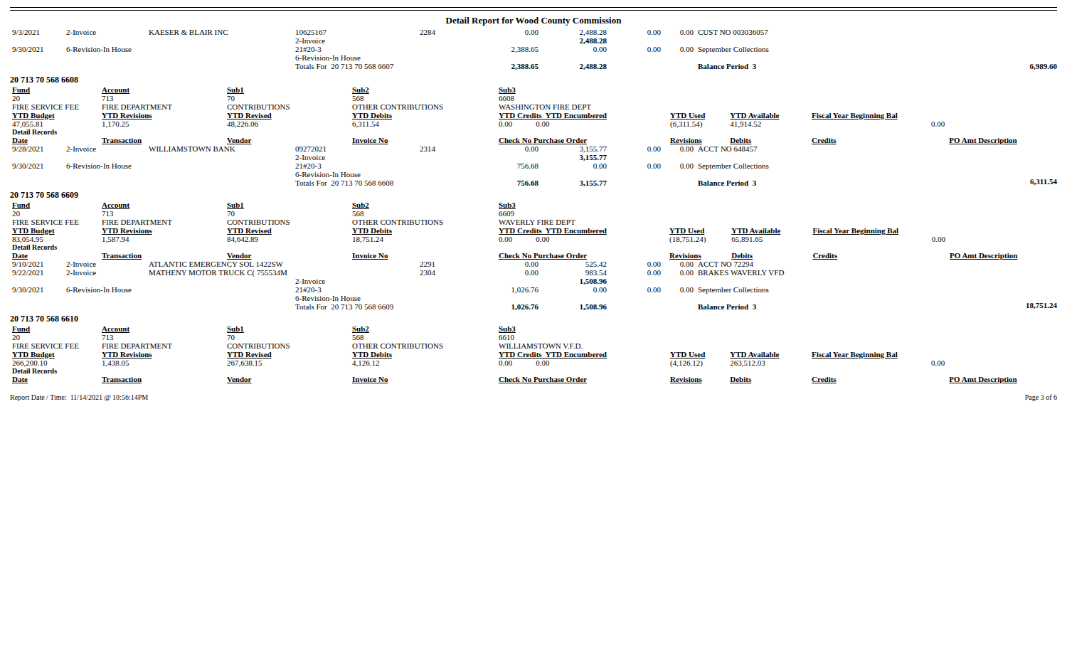Detail Report for Wood County Commission
| 9/3/2021 | 2-Invoice | KAESER & BLAIR INC | 10625167 | 2284 | 0.00 | 2,488.28 | 0.00 | 0.00 | CUST NO 003036057 |
| | | | 2-Invoice | | 2,488.28 | | | |
| 9/30/2021 | 6-Revision-In House | | 21#20-3 | | 2,388.65 | 0.00 | 0.00 | 0.00 | September Collections |
| | | | 6-Revision-In House | | | | | |
| | | | Totals For 20 713 70 568 6607 | 2,388.65 | 2,488.28 | | | Balance Period 3 |
6,989.60
20 713 70 568 6608
| Fund | Account | Sub1 | Sub2 | Sub3 |
| 20 | 713 | 70 | 568 | 6608 |
| FIRE SERVICE FEE | FIRE DEPARTMENT | CONTRIBUTIONS | OTHER CONTRIBUTIONS | WASHINGTON FIRE DEPT |
| YTD Budget | YTD Revisions | YTD Revised | YTD Debits | YTD Credits YTD Encumbered | YTD Used | YTD Available | Fiscal Year Beginning Bal |
| 47,055.81 | 1,170.25 | 48,226.06 | 6,311.54 | 0.00 0.00 | (6,311.54) | 41,914.52 | 0.00 |
| Detail Records |
| Date | Transaction | Vendor | Invoice No | Check No Purchase Order | Revisions | Debits | Credits | PO Amt Description |
| 9/28/2021 | 2-Invoice | WILLIAMSTOWN BANK | 09272021 | 2314 | 0.00 | 3,155.77 | 0.00 | 0.00 | ACCT NO 648457 |
| | | | 2-Invoice | | 3,155.77 | | | |
| 9/30/2021 | 6-Revision-In House | | 21#20-3 | | 756.68 | 0.00 | 0.00 | 0.00 | September Collections |
| | | | 6-Revision-In House | | | | | |
| | | | Totals For 20 713 70 568 6608 | 756.68 | 3,155.77 | | | Balance Period 3 |
6,311.54
20 713 70 568 6609
| Fund | Account | Sub1 | Sub2 | Sub3 |
| 20 | 713 | 70 | 568 | 6609 |
| FIRE SERVICE FEE | FIRE DEPARTMENT | CONTRIBUTIONS | OTHER CONTRIBUTIONS | WAVERLY FIRE DEPT |
| YTD Budget | YTD Revisions | YTD Revised | YTD Debits | YTD Credits YTD Encumbered | YTD Used | YTD Available | Fiscal Year Beginning Bal |
| 83,054.95 | 1,587.94 | 84,642.89 | 18,751.24 | 0.00 0.00 | (18,751.24) | 65,891.65 | 0.00 |
| Detail Records |
| Date | Transaction | Vendor | Invoice No | Check No Purchase Order | Revisions | Debits | Credits | PO Amt Description |
| 9/10/2021 | 2-Invoice | ATLANTIC EMERGENCY SOL 1422SW | | 2291 | 0.00 | 525.42 | 0.00 | 0.00 | ACCT NO 72294 |
| 9/22/2021 | 2-Invoice | MATHENY MOTOR TRUCK C( 755534M | | 2304 | 0.00 | 983.54 | 0.00 | 0.00 | BRAKES WAVERLY VFD |
| | | | 2-Invoice | | 1,508.96 | | | |
| 9/30/2021 | 6-Revision-In House | | 21#20-3 | | 1,026.76 | 0.00 | 0.00 | 0.00 | September Collections |
| | | | 6-Revision-In House | | | | | |
| | | | Totals For 20 713 70 568 6609 | 1,026.76 | 1,508.96 | | | Balance Period 3 |
18,751.24
20 713 70 568 6610
| Fund | Account | Sub1 | Sub2 | Sub3 |
| 20 | 713 | 70 | 568 | 6610 |
| FIRE SERVICE FEE | FIRE DEPARTMENT | CONTRIBUTIONS | OTHER CONTRIBUTIONS | WILLIAMSTOWN V.F.D. |
| YTD Budget | YTD Revisions | YTD Revised | YTD Debits | YTD Credits YTD Encumbered | YTD Used | YTD Available | Fiscal Year Beginning Bal |
| 266,200.10 | 1,438.05 | 267,638.15 | 4,126.12 | 0.00 0.00 | (4,126.12) | 263,512.03 | 0.00 |
| Detail Records |
| Date | Transaction | Vendor | Invoice No | Check No Purchase Order | Revisions | Debits | Credits | PO Amt Description |
Report Date / Time: 11/14/2021 @ 10:56:14PM Page 3 of 6